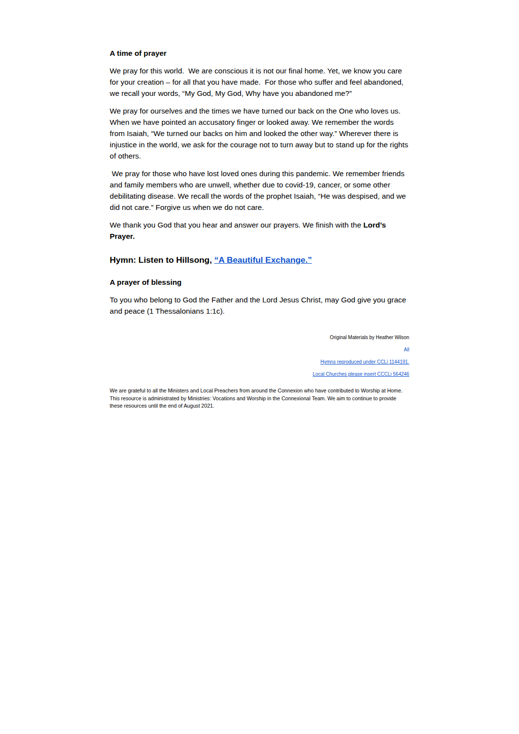A time of prayer
We pray for this world. We are conscious it is not our final home. Yet, we know you care for your creation – for all that you have made. For those who suffer and feel abandoned, we recall your words, “My God, My God, Why have you abandoned me?”
We pray for ourselves and the times we have turned our back on the One who loves us. When we have pointed an accusatory finger or looked away. We remember the words from Isaiah, “We turned our backs on him and looked the other way.” Wherever there is injustice in the world, we ask for the courage not to turn away but to stand up for the rights of others.
We pray for those who have lost loved ones during this pandemic. We remember friends and family members who are unwell, whether due to covid-19, cancer, or some other debilitating disease. We recall the words of the prophet Isaiah, “He was despised, and we did not care.” Forgive us when we do not care.
We thank you God that you hear and answer our prayers. We finish with the Lord’s Prayer.
Hymn: Listen to Hillsong, “A Beautiful Exchange.”
A prayer of blessing
To you who belong to God the Father and the Lord Jesus Christ, may God give you grace and peace (1 Thessalonians 1:1c).
Original Materials by Heather Wilson
All
Hymns reproduced under CCLi 1144191.
Local Churches please insert CCCLi 564246
We are grateful to all the Ministers and Local Preachers from around the Connexion who have contributed to Worship at Home. This resource is administrated by Ministries: Vocations and Worship in the Connexional Team. We aim to continue to provide these resources until the end of August 2021.